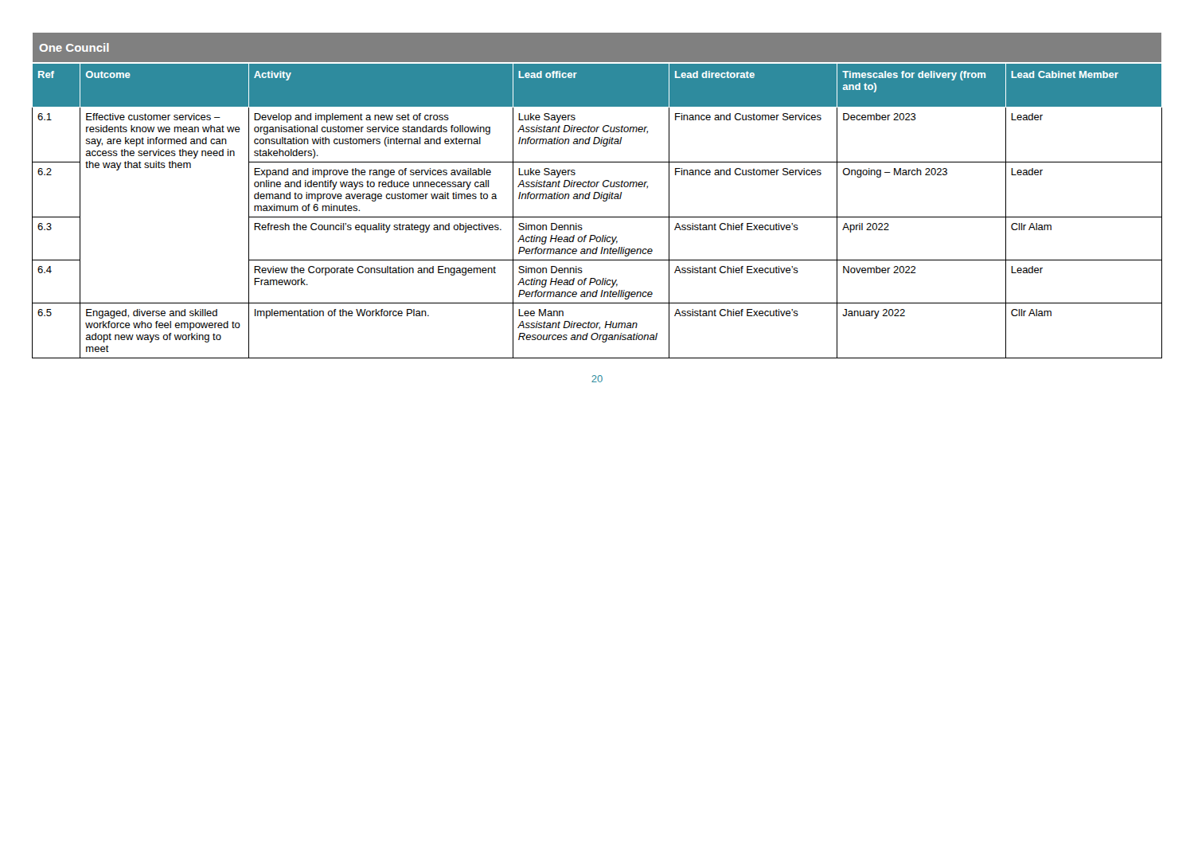One Council
| Ref | Outcome | Activity | Lead officer | Lead directorate | Timescales for delivery (from and to) | Lead Cabinet Member |
| --- | --- | --- | --- | --- | --- | --- |
| 6.1 | Effective customer services – residents know we mean what we say, are kept informed and can access the services they need in the way that suits them | Develop and implement a new set of cross organisational customer service standards following consultation with customers (internal and external stakeholders). | Luke Sayers Assistant Director Customer, Information and Digital | Finance and Customer Services | December 2023 | Leader |
| 6.2 | Expand and improve the range of services available online and identify ways to reduce unnecessary call demand to improve average customer wait times to a maximum of 6 minutes. | Luke Sayers Assistant Director Customer, Information and Digital | Finance and Customer Services | Ongoing – March 2023 | Leader |
| 6.3 | Refresh the Council’s equality strategy and objectives. | Simon Dennis Acting Head of Policy, Performance and Intelligence | Assistant Chief Executive’s | April 2022 | Cllr Alam |
| 6.4 | Review the Corporate Consultation and Engagement Framework. | Simon Dennis Acting Head of Policy, Performance and Intelligence | Assistant Chief Executive’s | November 2022 | Leader |
| 6.5 | Engaged, diverse and skilled workforce who feel empowered to adopt new ways of working to meet | Implementation of the Workforce Plan. | Lee Mann Assistant Director, Human Resources and Organisational | Assistant Chief Executive’s | January 2022 | Cllr Alam |
20